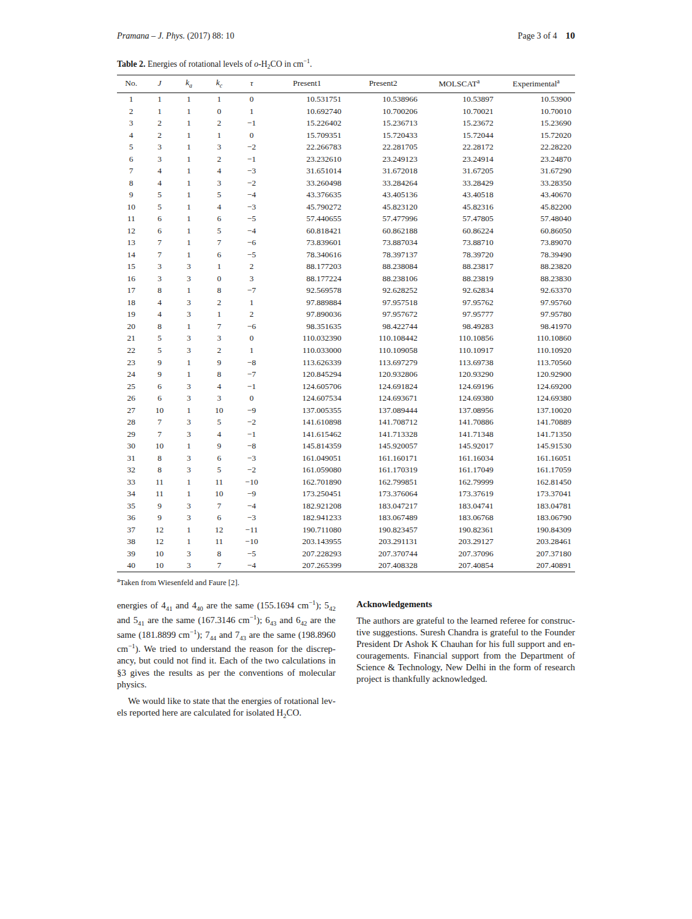Pramana – J. Phys. (2017) 88: 10
Page 3 of 410
Table 2. Energies of rotational levels of o-H2CO in cm−1.
| No. | J | k a | k c | τ | Present1 | Present2 | MOLSCAT a | Experimental a |
| --- | --- | --- | --- | --- | --- | --- | --- | --- |
| 1 | 1 | 1 | 1 | 0 | 10.531751 | 10.538966 | 10.53897 | 10.53900 |
| 2 | 1 | 1 | 0 | 1 | 10.692740 | 10.700206 | 10.70021 | 10.70010 |
| 3 | 2 | 1 | 2 | −1 | 15.226402 | 15.236713 | 15.23672 | 15.23690 |
| 4 | 2 | 1 | 1 | 0 | 15.709351 | 15.720433 | 15.72044 | 15.72020 |
| 5 | 3 | 1 | 3 | −2 | 22.266783 | 22.281705 | 22.28172 | 22.28220 |
| 6 | 3 | 1 | 2 | −1 | 23.232610 | 23.249123 | 23.24914 | 23.24870 |
| 7 | 4 | 1 | 4 | −3 | 31.651014 | 31.672018 | 31.67205 | 31.67290 |
| 8 | 4 | 1 | 3 | −2 | 33.260498 | 33.284264 | 33.28429 | 33.28350 |
| 9 | 5 | 1 | 5 | −4 | 43.376635 | 43.405136 | 43.40518 | 43.40670 |
| 10 | 5 | 1 | 4 | −3 | 45.790272 | 45.823120 | 45.82316 | 45.82200 |
| 11 | 6 | 1 | 6 | −5 | 57.440655 | 57.477996 | 57.47805 | 57.48040 |
| 12 | 6 | 1 | 5 | −4 | 60.818421 | 60.862188 | 60.86224 | 60.86050 |
| 13 | 7 | 1 | 7 | −6 | 73.839601 | 73.887034 | 73.88710 | 73.89070 |
| 14 | 7 | 1 | 6 | −5 | 78.340616 | 78.397137 | 78.39720 | 78.39490 |
| 15 | 3 | 3 | 1 | 2 | 88.177203 | 88.238084 | 88.23817 | 88.23820 |
| 16 | 3 | 3 | 0 | 3 | 88.177224 | 88.238106 | 88.23819 | 88.23830 |
| 17 | 8 | 1 | 8 | −7 | 92.569578 | 92.628252 | 92.62834 | 92.63370 |
| 18 | 4 | 3 | 2 | 1 | 97.889884 | 97.957518 | 97.95762 | 97.95760 |
| 19 | 4 | 3 | 1 | 2 | 97.890036 | 97.957672 | 97.95777 | 97.95780 |
| 20 | 8 | 1 | 7 | −6 | 98.351635 | 98.422744 | 98.49283 | 98.41970 |
| 21 | 5 | 3 | 3 | 0 | 110.032390 | 110.108442 | 110.10856 | 110.10860 |
| 22 | 5 | 3 | 2 | 1 | 110.033000 | 110.109058 | 110.10917 | 110.10920 |
| 23 | 9 | 1 | 9 | −8 | 113.626339 | 113.697279 | 113.69738 | 113.70560 |
| 24 | 9 | 1 | 8 | −7 | 120.845294 | 120.932806 | 120.93290 | 120.92900 |
| 25 | 6 | 3 | 4 | −1 | 124.605706 | 124.691824 | 124.69196 | 124.69200 |
| 26 | 6 | 3 | 3 | 0 | 124.607534 | 124.693671 | 124.69380 | 124.69380 |
| 27 | 10 | 1 | 10 | −9 | 137.005355 | 137.089444 | 137.08956 | 137.10020 |
| 28 | 7 | 3 | 5 | −2 | 141.610898 | 141.708712 | 141.70886 | 141.70889 |
| 29 | 7 | 3 | 4 | −1 | 141.615462 | 141.713328 | 141.71348 | 141.71350 |
| 30 | 10 | 1 | 9 | −8 | 145.814359 | 145.920057 | 145.92017 | 145.91530 |
| 31 | 8 | 3 | 6 | −3 | 161.049051 | 161.160171 | 161.16034 | 161.16051 |
| 32 | 8 | 3 | 5 | −2 | 161.059080 | 161.170319 | 161.17049 | 161.17059 |
| 33 | 11 | 1 | 11 | −10 | 162.701890 | 162.799851 | 162.79999 | 162.81450 |
| 34 | 11 | 1 | 10 | −9 | 173.250451 | 173.376064 | 173.37619 | 173.37041 |
| 35 | 9 | 3 | 7 | −4 | 182.921208 | 183.047217 | 183.04741 | 183.04781 |
| 36 | 9 | 3 | 6 | −3 | 182.941233 | 183.067489 | 183.06768 | 183.06790 |
| 37 | 12 | 1 | 12 | −11 | 190.711080 | 190.823457 | 190.82361 | 190.84309 |
| 38 | 12 | 1 | 11 | −10 | 203.143955 | 203.291131 | 203.29127 | 203.28461 |
| 39 | 10 | 3 | 8 | −5 | 207.228293 | 207.370744 | 207.37096 | 207.37180 |
| 40 | 10 | 3 | 7 | −4 | 207.265399 | 207.408328 | 207.40854 | 207.40891 |
aTaken from Wiesenfeld and Faure [2].
energies of 441 and 440 are the same (155.1694 cm−1); 542 and 541 are the same (167.3146 cm−1); 643 and 642 are the same (181.8899 cm−1); 744 and 743 are the same (198.8960 cm−1). We tried to understand the reason for the discrepancy, but could not find it. Each of the two calculations in §3 gives the results as per the conventions of molecular physics.
We would like to state that the energies of rotational levels reported here are calculated for isolated H2CO.
Acknowledgements
The authors are grateful to the learned referee for constructive suggestions. Suresh Chandra is grateful to the Founder President Dr Ashok K Chauhan for his full support and encouragements. Financial support from the Department of Science & Technology, New Delhi in the form of research project is thankfully acknowledged.